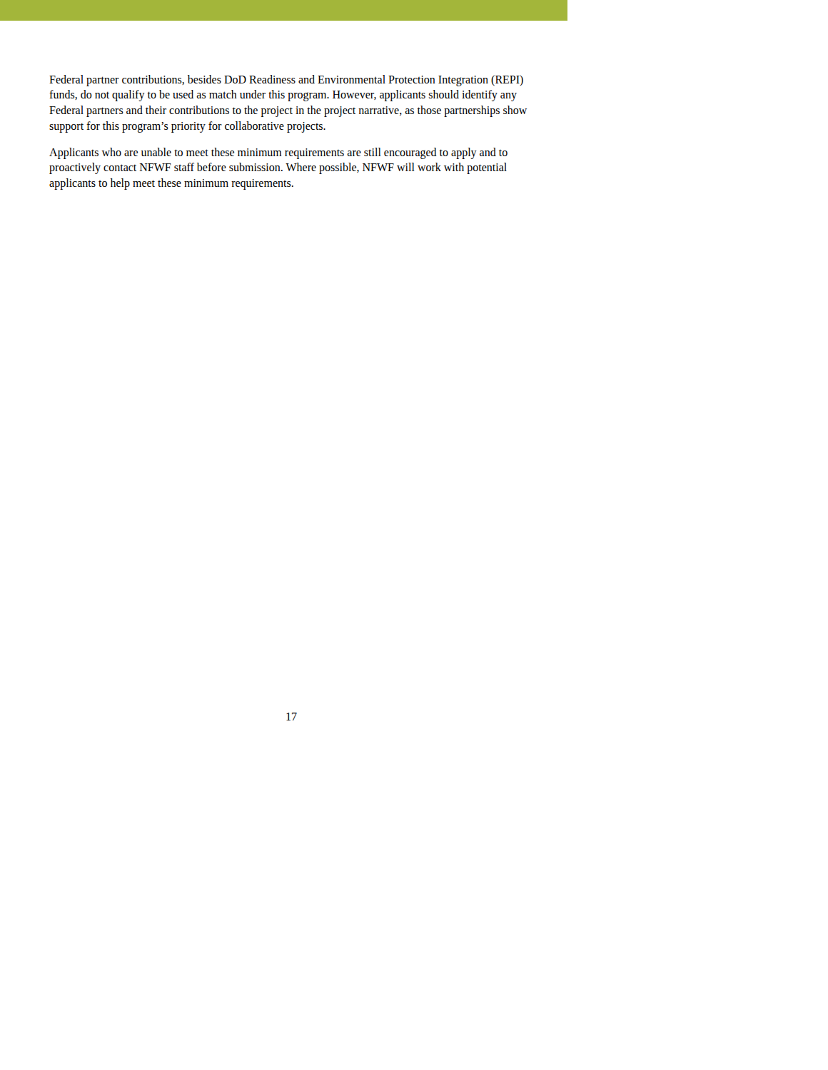Federal partner contributions, besides DoD Readiness and Environmental Protection Integration (REPI) funds, do not qualify to be used as match under this program. However, applicants should identify any Federal partners and their contributions to the project in the project narrative, as those partnerships show support for this program’s priority for collaborative projects.
Applicants who are unable to meet these minimum requirements are still encouraged to apply and to proactively contact NFWF staff before submission. Where possible, NFWF will work with potential applicants to help meet these minimum requirements.
17